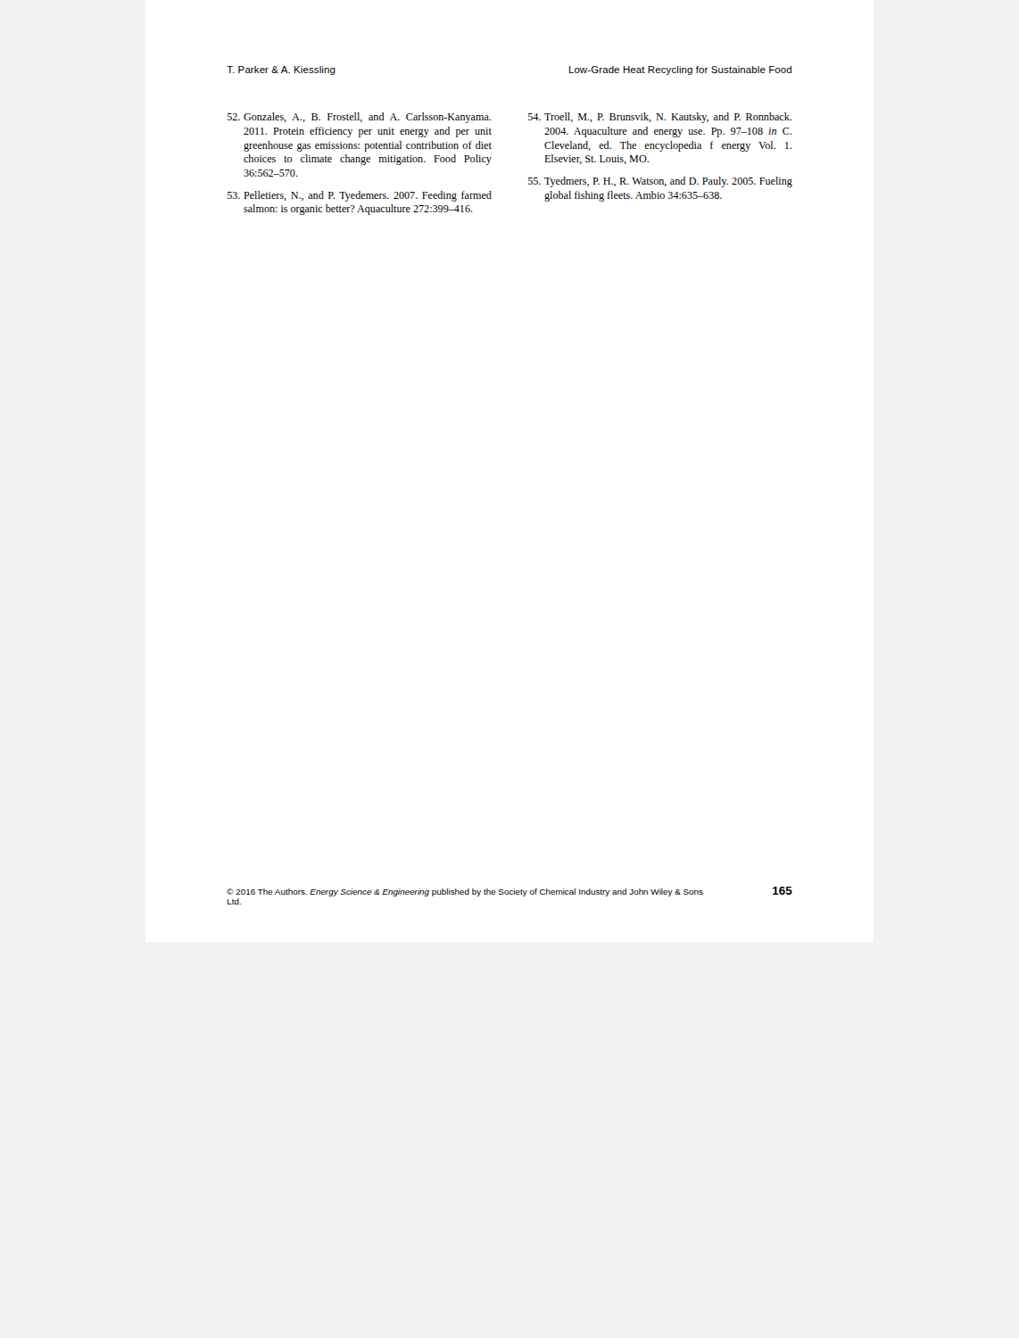T. Parker & A. Kiessling
Low-Grade Heat Recycling for Sustainable Food
52. Gonzales, A., B. Frostell, and A. Carlsson-Kanyama. 2011. Protein efficiency per unit energy and per unit greenhouse gas emissions: potential contribution of diet choices to climate change mitigation. Food Policy 36:562–570.
53. Pelletiers, N., and P. Tyedemers. 2007. Feeding farmed salmon: is organic better? Aquaculture 272:399–416.
54. Troell, M., P. Brunsvik, N. Kautsky, and P. Ronnback. 2004. Aquaculture and energy use. Pp. 97–108 in C. Cleveland, ed. The encyclopedia f energy Vol. 1. Elsevier, St. Louis, MO.
55. Tyedmers, P. H., R. Watson, and D. Pauly. 2005. Fueling global fishing fleets. Ambio 34:635–638.
© 2016 The Authors. Energy Science & Engineering published by the Society of Chemical Industry and John Wiley & Sons Ltd.
165